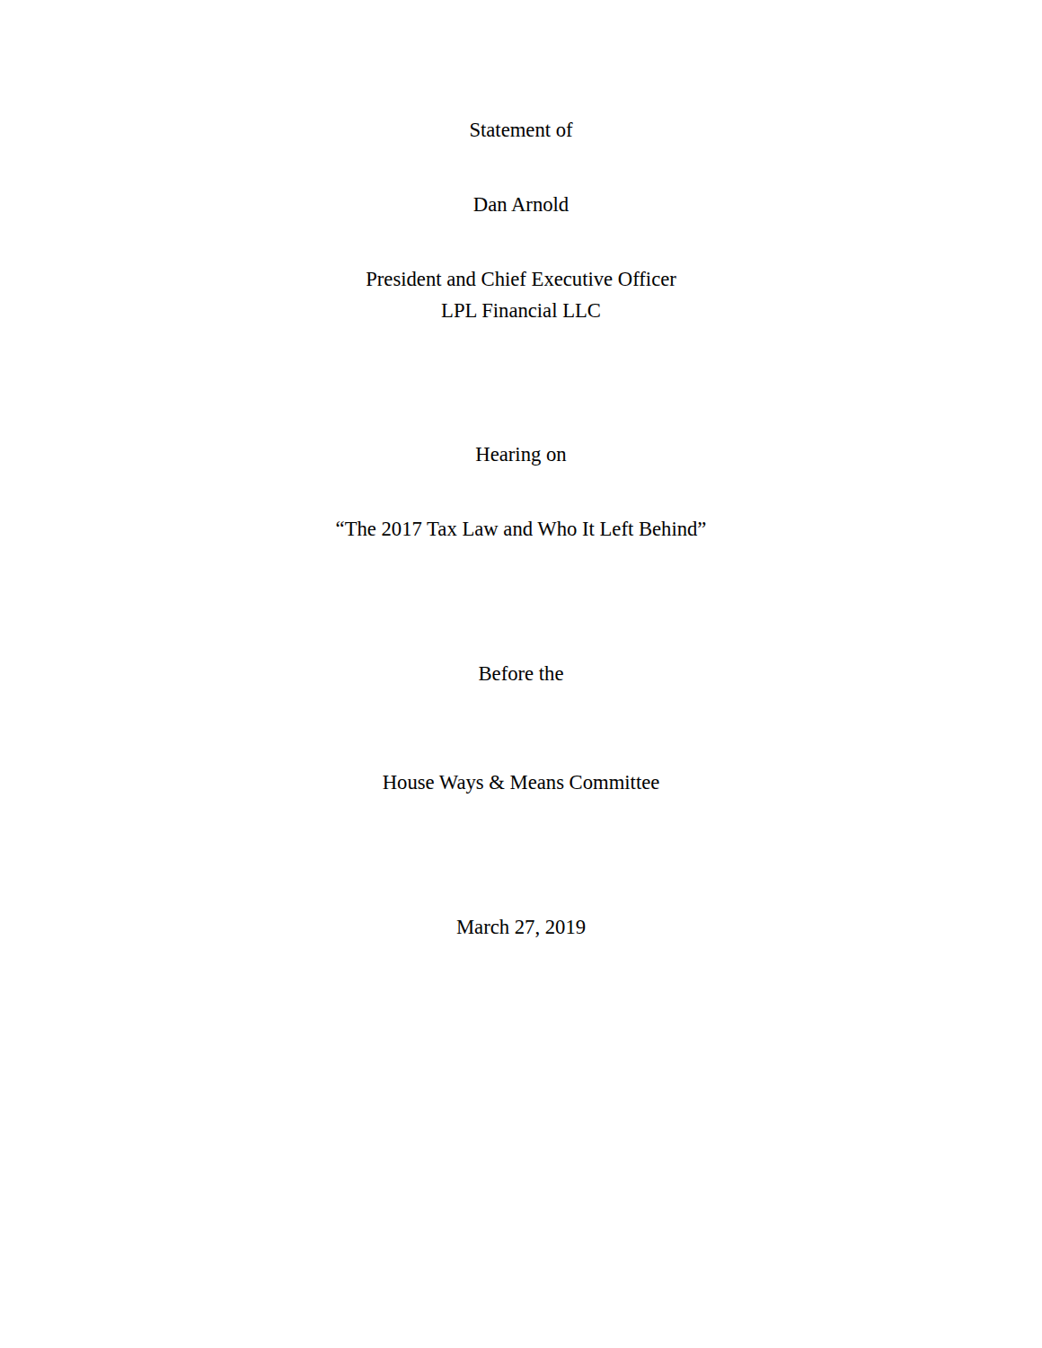Statement of
Dan Arnold
President and Chief Executive Officer
LPL Financial LLC
Hearing on
“The 2017 Tax Law and Who It Left Behind”
Before the
House Ways & Means Committee
March 27, 2019